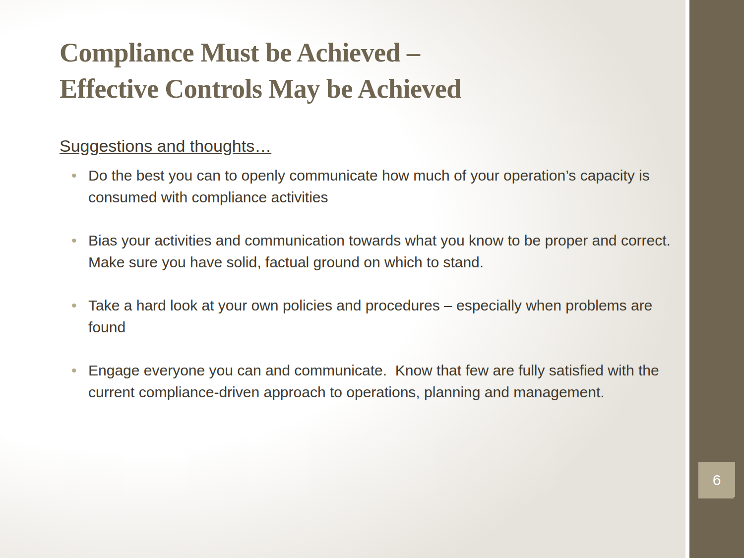Compliance Must be Achieved –
Effective Controls May be Achieved
Suggestions and thoughts…
Do the best you can to openly communicate how much of your operation’s capacity is consumed with compliance activities
Bias your activities and communication towards what you know to be proper and correct. Make sure you have solid, factual ground on which to stand.
Take a hard look at your own policies and procedures – especially when problems are found
Engage everyone you can and communicate. Know that few are fully satisfied with the current compliance-driven approach to operations, planning and management.
6